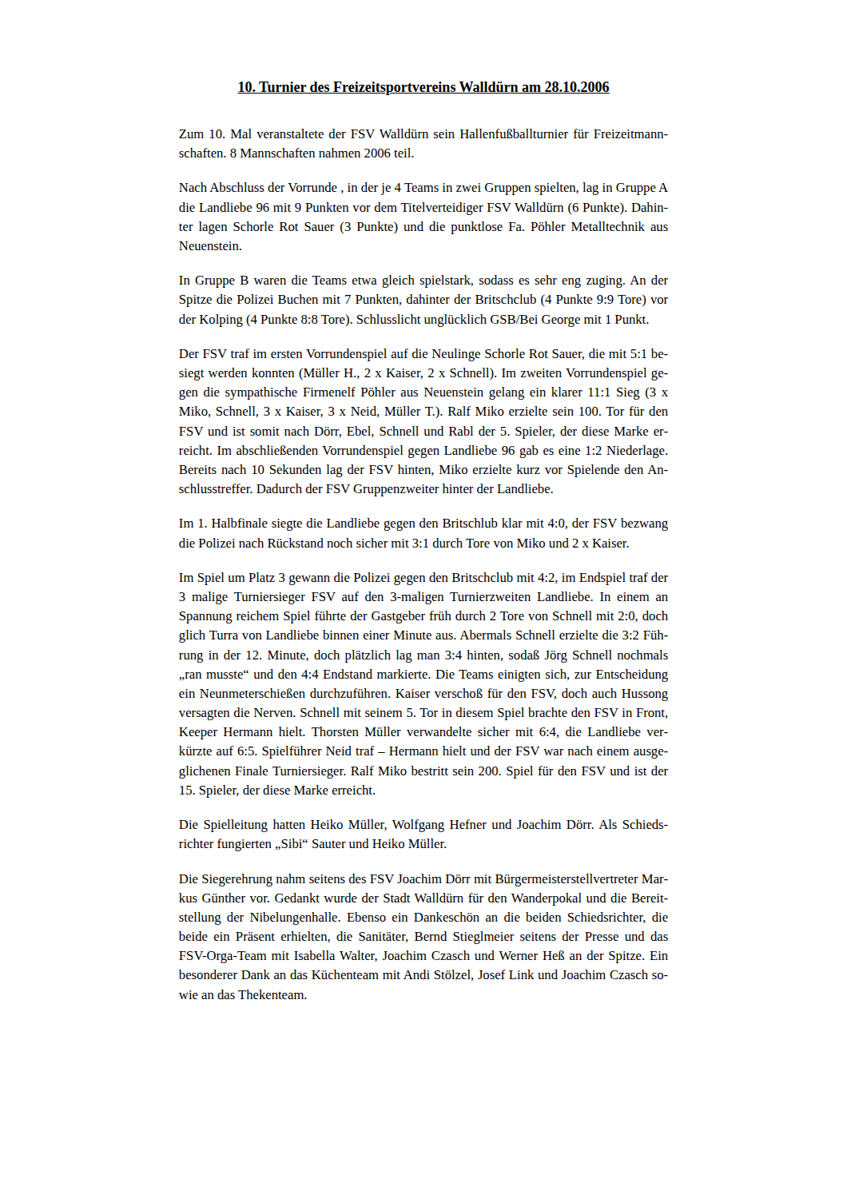10. Turnier des Freizeitsportvereins Walldürn am 28.10.2006
Zum 10. Mal veranstaltete der FSV Walldürn sein Hallenfußballturnier für Freizeitmannschaften. 8 Mannschaften nahmen 2006 teil.
Nach Abschluss der Vorrunde , in der je 4 Teams in zwei Gruppen spielten, lag in Gruppe A die Landliebe 96 mit 9 Punkten vor dem Titelverteidiger FSV Walldürn (6 Punkte). Dahinter lagen Schorle Rot Sauer (3 Punkte) und die punktlose Fa. Pöhler Metalltechnik aus Neuenstein.
In Gruppe B waren die Teams etwa gleich spielstark, sodass es sehr eng zuging. An der Spitze die Polizei Buchen mit 7 Punkten, dahinter der Britschclub (4 Punkte 9:9 Tore) vor der Kolping (4 Punkte 8:8 Tore). Schlusslicht unglücklich GSB/Bei George mit 1 Punkt.
Der FSV traf im ersten Vorrundenspiel auf die Neulinge Schorle Rot Sauer, die mit 5:1 besiegt werden konnten (Müller H., 2 x Kaiser, 2 x Schnell). Im zweiten Vorrundenspiel gegen die sympathische Firmenelf Pöhler aus Neuenstein gelang ein klarer 11:1 Sieg (3 x Miko, Schnell, 3 x Kaiser, 3 x Neid, Müller T.). Ralf Miko erzielte sein 100. Tor für den FSV und ist somit nach Dörr, Ebel, Schnell und Rabl der 5. Spieler, der diese Marke erreicht. Im abschließenden Vorrundenspiel gegen Landliebe 96 gab es eine 1:2 Niederlage. Bereits nach 10 Sekunden lag der FSV hinten, Miko erzielte kurz vor Spielende den Anschlusstreffer. Dadurch der FSV Gruppenzweiter hinter der Landliebe.
Im 1. Halbfinale siegte die Landliebe gegen den Britschlub klar mit 4:0, der FSV bezwang die Polizei nach Rückstand noch sicher mit 3:1 durch Tore von Miko und 2 x Kaiser.
Im Spiel um Platz 3 gewann die Polizei gegen den Britschclub mit 4:2, im Endspiel traf der 3 malige Turniersieger FSV auf den 3-maligen Turnierzweiten Landliebe. In einem an Spannung reichem Spiel führte der Gastgeber früh durch 2 Tore von Schnell mit 2:0, doch glich Turra von Landliebe binnen einer Minute aus. Abermals Schnell erzielte die 3:2 Führung in der 12. Minute, doch plätzlich lag man 3:4 hinten, sodaß Jörg Schnell nochmals „ran musste“ und den 4:4 Endstand markierte. Die Teams einigten sich, zur Entscheidung ein Neunmeterschießen durchzuführen. Kaiser verschoß für den FSV, doch auch Hussong versagten die Nerven. Schnell mit seinem 5. Tor in diesem Spiel brachte den FSV in Front, Keeper Hermann hielt. Thorsten Müller verwandelte sicher mit 6:4, die Landliebe verkürzte auf 6:5. Spielführer Neid traf – Hermann hielt und der FSV war nach einem ausgeglichenen Finale Turniersieger. Ralf Miko bestritt sein 200. Spiel für den FSV und ist der 15. Spieler, der diese Marke erreicht.
Die Spielleitung hatten Heiko Müller, Wolfgang Hefner und Joachim Dörr. Als Schiedsrichter fungierten „Sibi“ Sauter und Heiko Müller.
Die Siegerehrung nahm seitens des FSV Joachim Dörr mit Bürgermeisterstellvertreter Markus Günther vor. Gedankt wurde der Stadt Walldürn für den Wanderpokal und die Bereitstellung der Nibelungenhalle. Ebenso ein Dankeschön an die beiden Schiedsrichter, die beide ein Präsent erhielten, die Sanitäter, Bernd Stieglmeier seitens der Presse und das FSV-Orga-Team mit Isabella Walter, Joachim Czasch und Werner Heß an der Spitze. Ein besonderer Dank an das Küchenteam mit Andi Stölzel, Josef Link und Joachim Czasch sowie an das Thekenteam.